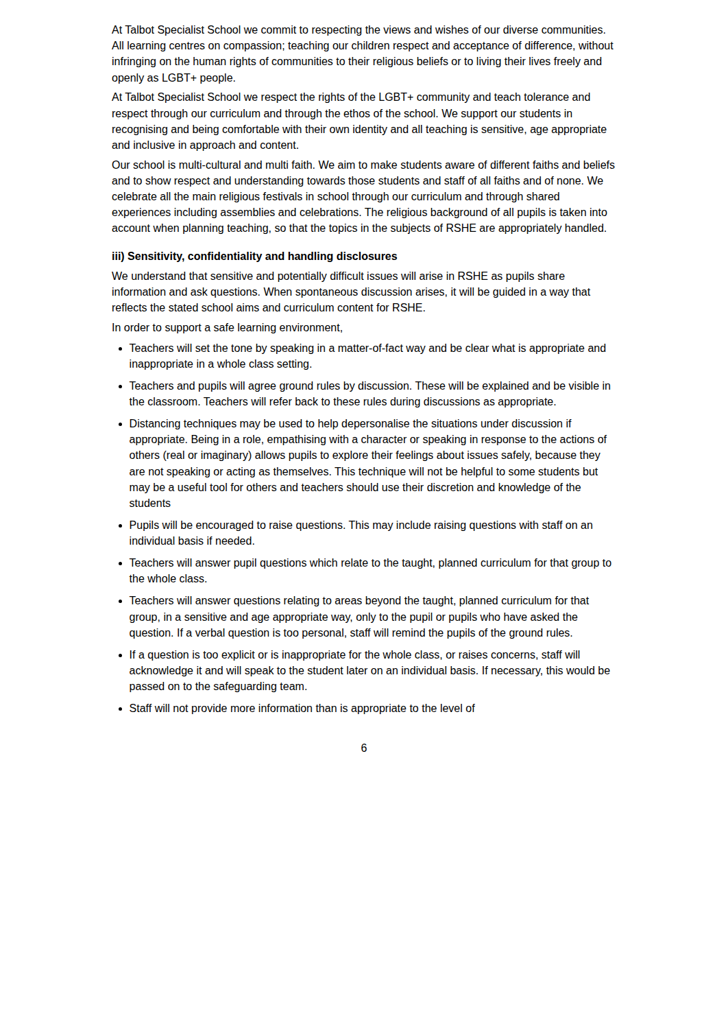At Talbot Specialist School we commit to respecting the views and wishes of our diverse communities. All learning centres on compassion; teaching our children respect and acceptance of difference, without infringing on the human rights of communities to their religious beliefs or to living their lives freely and openly as LGBT+ people.
At Talbot Specialist School we respect the rights of the LGBT+ community and teach tolerance and respect through our curriculum and through the ethos of the school. We support our students in recognising and being comfortable with their own identity and all teaching is sensitive, age appropriate and inclusive in approach and content.
Our school is multi-cultural and multi faith. We aim to make students aware of different faiths and beliefs and to show respect and understanding towards those students and staff of all faiths and of none. We celebrate all the main religious festivals in school through our curriculum and through shared experiences including assemblies and celebrations. The religious background of all pupils is taken into account when planning teaching, so that the topics in the subjects of RSHE are appropriately handled.
iii) Sensitivity, confidentiality and handling disclosures
We understand that sensitive and potentially difficult issues will arise in RSHE as pupils share information and ask questions. When spontaneous discussion arises, it will be guided in a way that reflects the stated school aims and curriculum content for RSHE.
In order to support a safe learning environment,
Teachers will set the tone by speaking in a matter-of-fact way and be clear what is appropriate and inappropriate in a whole class setting.
Teachers and pupils will agree ground rules by discussion. These will be explained and be visible in the classroom. Teachers will refer back to these rules during discussions as appropriate.
Distancing techniques may be used to help depersonalise the situations under discussion if appropriate. Being in a role, empathising with a character or speaking in response to the actions of others (real or imaginary) allows pupils to explore their feelings about issues safely, because they are not speaking or acting as themselves. This technique will not be helpful to some students but may be a useful tool for others and teachers should use their discretion and knowledge of the students
Pupils will be encouraged to raise questions. This may include raising questions with staff on an individual basis if needed.
Teachers will answer pupil questions which relate to the taught, planned curriculum for that group to the whole class.
Teachers will answer questions relating to areas beyond the taught, planned curriculum for that group, in a sensitive and age appropriate way, only to the pupil or pupils who have asked the question. If a verbal question is too personal, staff will remind the pupils of the ground rules.
If a question is too explicit or is inappropriate for the whole class, or raises concerns, staff will acknowledge it and will speak to the student later on an individual basis. If necessary, this would be passed on to the safeguarding team.
Staff will not provide more information than is appropriate to the level of
6